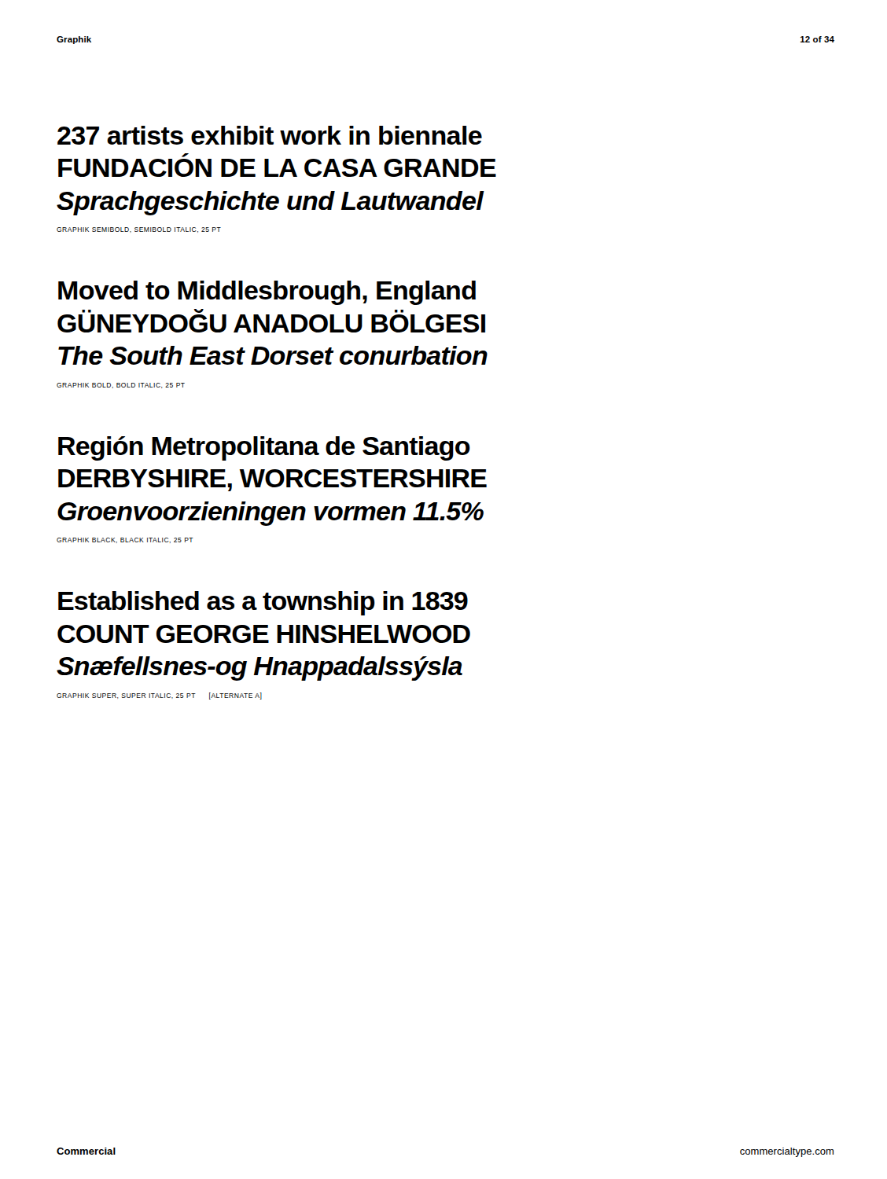Graphik
12 of 34
237 artists exhibit work in biennale
Fundación de la Casa Grande
Sprachgeschichte und Lautwandel
Graphik Semibold, Semibold Italic, 25 pt
Moved to Middlesbrough, England
Güneydoğu Anadolu Bölgesi
The South East Dorset conurbation
Graphik Bold, Bold Italic, 25 pt
Región Metropolitana de Santiago
Derbyshire, Worcestershire
Groenvoorzieningen vormen 11.5%
Graphik Black, Black Italic, 25 pt
Established as a township in 1839
Count George Hinshelwood
Snæfellsnes-og Hnappadalssýsla
Graphik Super, Super Italic, 25 pt [alternate a]
Commercial
commercialtype.com